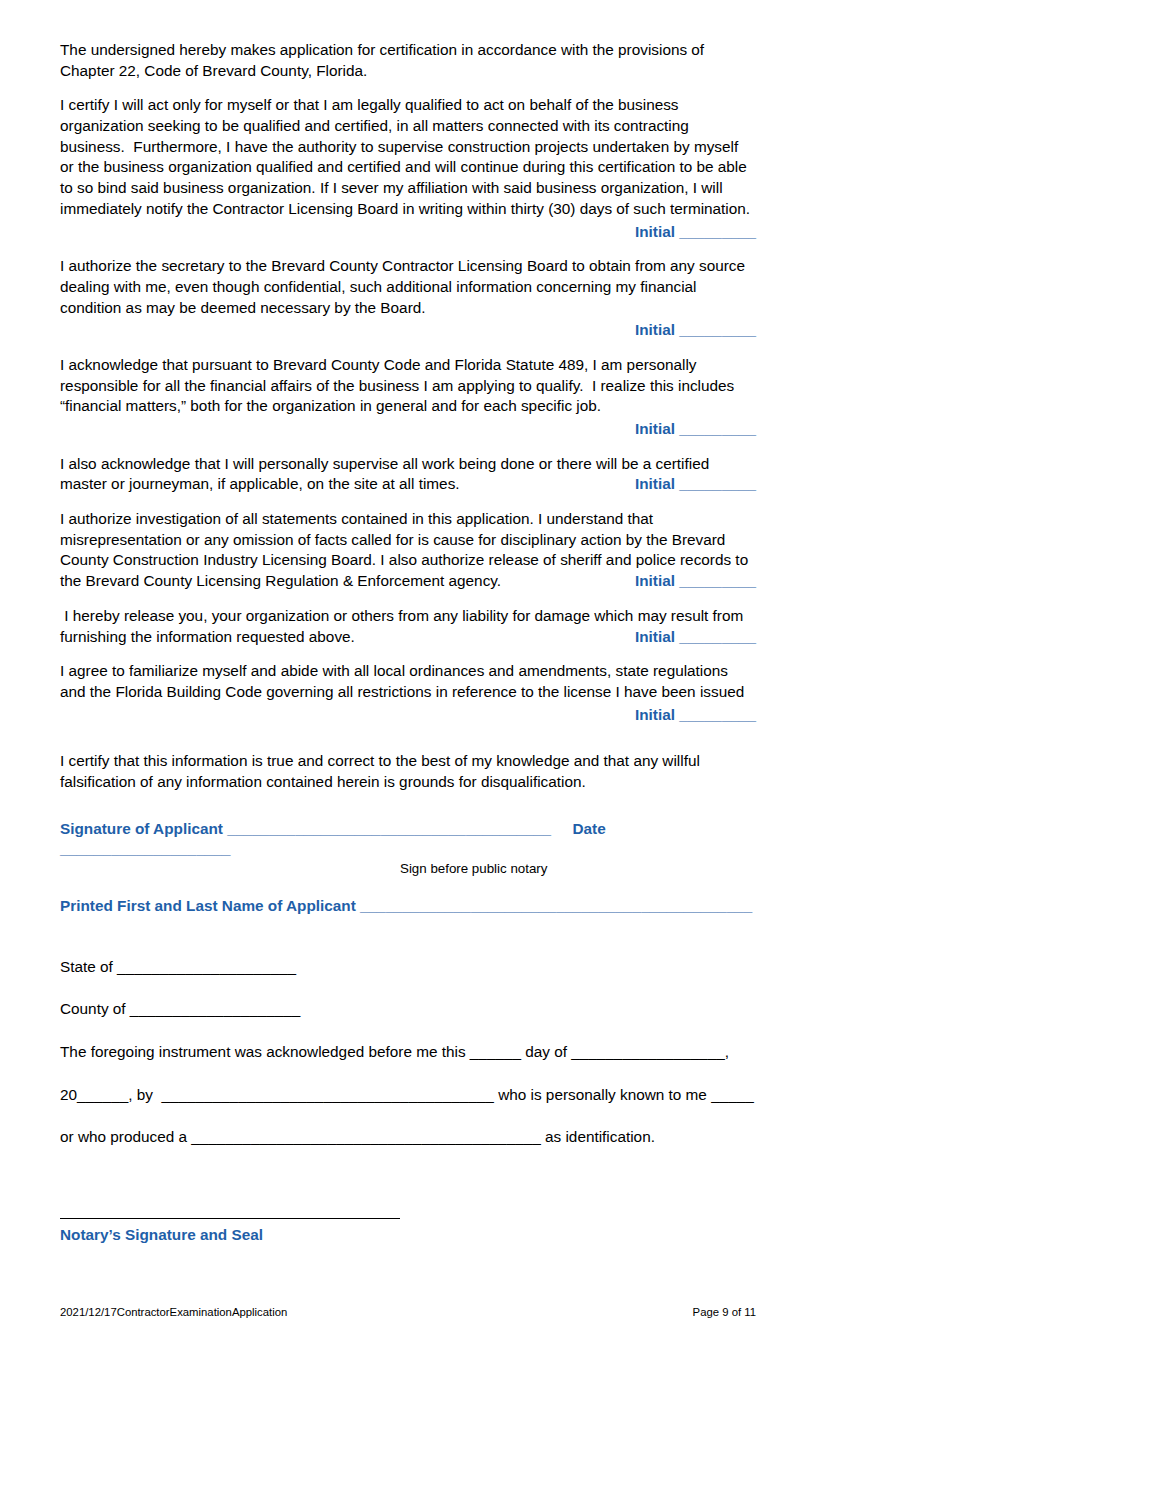The undersigned hereby makes application for certification in accordance with the provisions of Chapter 22, Code of Brevard County, Florida.
I certify I will act only for myself or that I am legally qualified to act on behalf of the business organization seeking to be qualified and certified, in all matters connected with its contracting business. Furthermore, I have the authority to supervise construction projects undertaken by myself or the business organization qualified and certified and will continue during this certification to be able to so bind said business organization. If I sever my affiliation with said business organization, I will immediately notify the Contractor Licensing Board in writing within thirty (30) days of such termination. Initial _________
I authorize the secretary to the Brevard County Contractor Licensing Board to obtain from any source dealing with me, even though confidential, such additional information concerning my financial condition as may be deemed necessary by the Board. Initial _________
I acknowledge that pursuant to Brevard County Code and Florida Statute 489, I am personally responsible for all the financial affairs of the business I am applying to qualify. I realize this includes “financial matters,” both for the organization in general and for each specific job. Initial _________
I also acknowledge that I will personally supervise all work being done or there will be a certified master or journeyman, if applicable, on the site at all times.Initial _________
I authorize investigation of all statements contained in this application. I understand that misrepresentation or any omission of facts called for is cause for disciplinary action by the Brevard County Construction Industry Licensing Board. I also authorize release of sheriff and police records to the Brevard County Licensing Regulation & Enforcement agency.Initial _________
I hereby release you, your organization or others from any liability for damage which may result from furnishing the information requested above.Initial _________
I agree to familiarize myself and abide with all local ordinances and amendments, state regulations and the Florida Building Code governing all restrictions in reference to the license I have been issued Initial _________
I certify that this information is true and correct to the best of my knowledge and that any willful falsification of any information contained herein is grounds for disqualification.
Signature of Applicant ______________________________________ Date ____________________
Sign before public notary
Printed First and Last Name of Applicant ______________________________________________
State of _____________________
County of ____________________
The foregoing instrument was acknowledged before me this ______ day of __________________,
20______, by _______________________________________ who is personally known to me _____
or who produced a _________________________________________ as identification.
Notary’s Signature and Seal
2021/12/17ContractorExaminationApplication Page 9 of 11